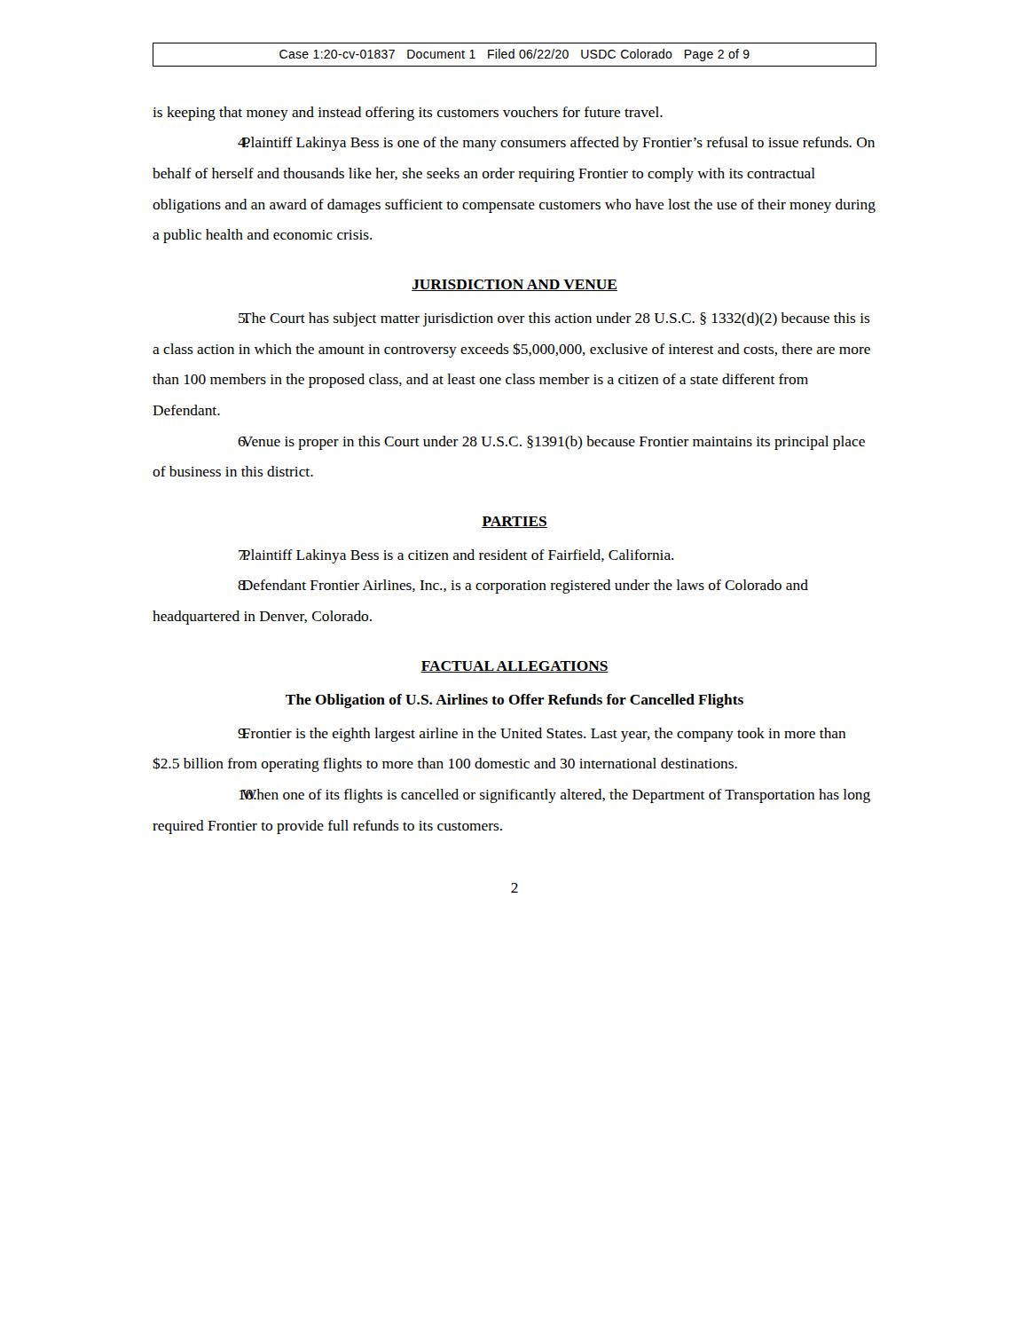Case 1:20-cv-01837 Document 1 Filed 06/22/20 USDC Colorado Page 2 of 9
is keeping that money and instead offering its customers vouchers for future travel.
4. Plaintiff Lakinya Bess is one of the many consumers affected by Frontier’s refusal to issue refunds. On behalf of herself and thousands like her, she seeks an order requiring Frontier to comply with its contractual obligations and an award of damages sufficient to compensate customers who have lost the use of their money during a public health and economic crisis.
JURISDICTION AND VENUE
5. The Court has subject matter jurisdiction over this action under 28 U.S.C. § 1332(d)(2) because this is a class action in which the amount in controversy exceeds $5,000,000, exclusive of interest and costs, there are more than 100 members in the proposed class, and at least one class member is a citizen of a state different from Defendant.
6. Venue is proper in this Court under 28 U.S.C. §1391(b) because Frontier maintains its principal place of business in this district.
PARTIES
7. Plaintiff Lakinya Bess is a citizen and resident of Fairfield, California.
8. Defendant Frontier Airlines, Inc., is a corporation registered under the laws of Colorado and headquartered in Denver, Colorado.
FACTUAL ALLEGATIONS
The Obligation of U.S. Airlines to Offer Refunds for Cancelled Flights
9. Frontier is the eighth largest airline in the United States. Last year, the company took in more than $2.5 billion from operating flights to more than 100 domestic and 30 international destinations.
10. When one of its flights is cancelled or significantly altered, the Department of Transportation has long required Frontier to provide full refunds to its customers.
2